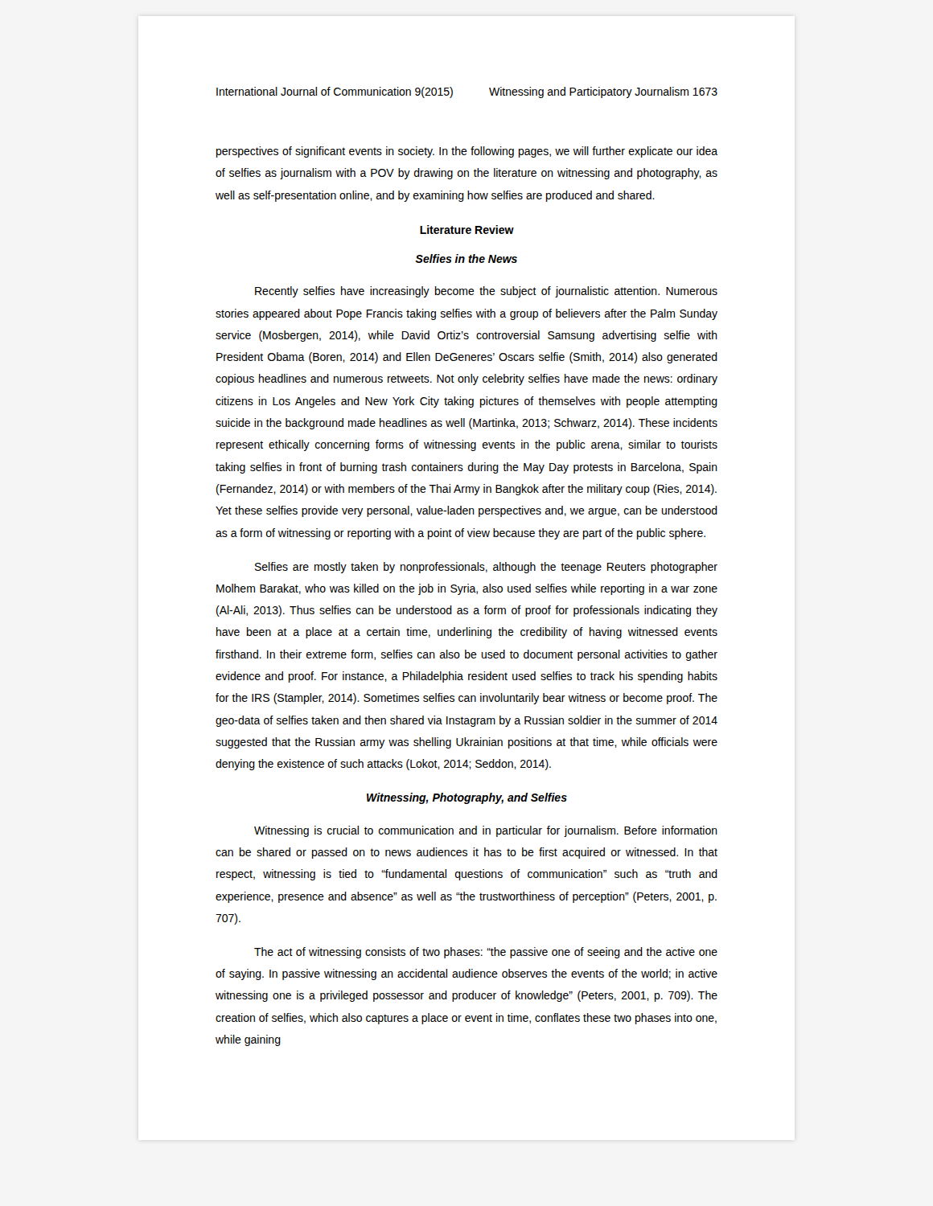International Journal of Communication 9(2015) Witnessing and Participatory Journalism 1673
perspectives of significant events in society. In the following pages, we will further explicate our idea of selfies as journalism with a POV by drawing on the literature on witnessing and photography, as well as self-presentation online, and by examining how selfies are produced and shared.
Literature Review
Selfies in the News
Recently selfies have increasingly become the subject of journalistic attention. Numerous stories appeared about Pope Francis taking selfies with a group of believers after the Palm Sunday service (Mosbergen, 2014), while David Ortiz’s controversial Samsung advertising selfie with President Obama (Boren, 2014) and Ellen DeGeneres’ Oscars selfie (Smith, 2014) also generated copious headlines and numerous retweets. Not only celebrity selfies have made the news: ordinary citizens in Los Angeles and New York City taking pictures of themselves with people attempting suicide in the background made headlines as well (Martinka, 2013; Schwarz, 2014). These incidents represent ethically concerning forms of witnessing events in the public arena, similar to tourists taking selfies in front of burning trash containers during the May Day protests in Barcelona, Spain (Fernandez, 2014) or with members of the Thai Army in Bangkok after the military coup (Ries, 2014). Yet these selfies provide very personal, value-laden perspectives and, we argue, can be understood as a form of witnessing or reporting with a point of view because they are part of the public sphere.
Selfies are mostly taken by nonprofessionals, although the teenage Reuters photographer Molhem Barakat, who was killed on the job in Syria, also used selfies while reporting in a war zone (Al-Ali, 2013). Thus selfies can be understood as a form of proof for professionals indicating they have been at a place at a certain time, underlining the credibility of having witnessed events firsthand. In their extreme form, selfies can also be used to document personal activities to gather evidence and proof. For instance, a Philadelphia resident used selfies to track his spending habits for the IRS (Stampler, 2014). Sometimes selfies can involuntarily bear witness or become proof. The geo-data of selfies taken and then shared via Instagram by a Russian soldier in the summer of 2014 suggested that the Russian army was shelling Ukrainian positions at that time, while officials were denying the existence of such attacks (Lokot, 2014; Seddon, 2014).
Witnessing, Photography, and Selfies
Witnessing is crucial to communication and in particular for journalism. Before information can be shared or passed on to news audiences it has to be first acquired or witnessed. In that respect, witnessing is tied to “fundamental questions of communication” such as “truth and experience, presence and absence” as well as “the trustworthiness of perception” (Peters, 2001, p. 707).
The act of witnessing consists of two phases: “the passive one of seeing and the active one of saying. In passive witnessing an accidental audience observes the events of the world; in active witnessing one is a privileged possessor and producer of knowledge” (Peters, 2001, p. 709). The creation of selfies, which also captures a place or event in time, conflates these two phases into one, while gaining